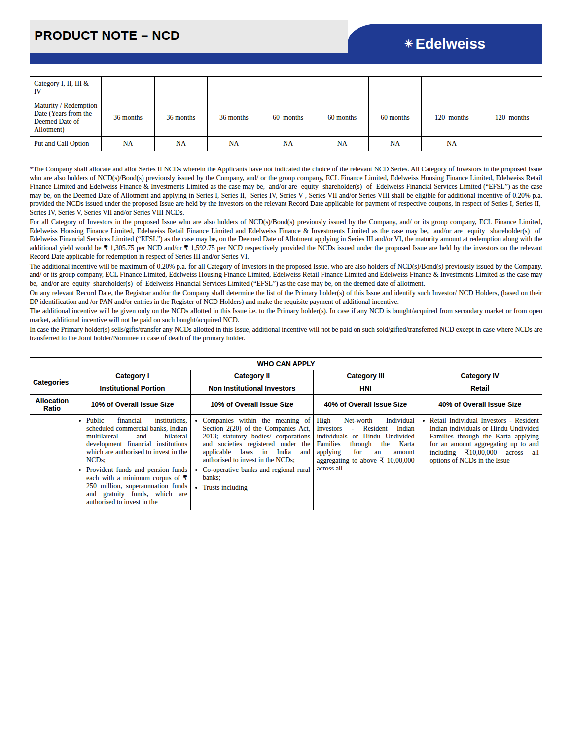PRODUCT NOTE – NCD
✳Edelweiss
| Category I, II, III & IV | | | | | | | | |
| Maturity / Redemption Date (Years from the Deemed Date of Allotment) | 36 months | 36 months | 36 months | 60 months | 60 months | 60 months | 120 months | 120 months |
| Put and Call Option | NA | NA | NA | NA | NA | NA | NA | |
*The Company shall allocate and allot Series II NCDs wherein the Applicants have not indicated the choice of the relevant NCD Series. All Category of Investors in the proposed Issue who are also holders of NCD(s)/Bond(s) previously issued by the Company, and/ or the group company, ECL Finance Limited, Edelweiss Housing Finance Limited, Edelweiss Retail Finance Limited and Edelweiss Finance & Investments Limited as the case may be, and/or are equity shareholder(s) of Edelweiss Financial Services Limited (“EFSL”) as the case may be, on the Deemed Date of Allotment and applying in Series I, Series II, Series IV, Series V , Series VII and/or Series VIII shall be eligible for additional incentive of 0.20% p.a. provided the NCDs issued under the proposed Issue are held by the investors on the relevant Record Date applicable for payment of respective coupons, in respect of Series I, Series II, Series IV, Series V, Series VII and/or Series VIII NCDs.
For all Category of Investors in the proposed Issue who are also holders of NCD(s)/Bond(s) previously issued by the Company, and/ or its group company, ECL Finance Limited, Edelweiss Housing Finance Limited, Edelweiss Retail Finance Limited and Edelweiss Finance & Investments Limited as the case may be, and/or are equity shareholder(s) of Edelweiss Financial Services Limited (“EFSL”) as the case may be, on the Deemed Date of Allotment applying in Series III and/or VI, the maturity amount at redemption along with the additional yield would be ₹ 1,305.75 per NCD and/or ₹ 1,592.75 per NCD respectively provided the NCDs issued under the proposed Issue are held by the investors on the relevant Record Date applicable for redemption in respect of Series III and/or Series VI.
The additional incentive will be maximum of 0.20% p.a. for all Category of Investors in the proposed Issue, who are also holders of NCD(s)/Bond(s) previously issued by the Company, and/ or its group company, ECL Finance Limited, Edelweiss Housing Finance Limited, Edelweiss Retail Finance Limited and Edelweiss Finance & Investments Limited as the case may be, and/or are equity shareholder(s) of Edelweiss Financial Services Limited (“EFSL”) as the case may be, on the deemed date of allotment.
On any relevant Record Date, the Registrar and/or the Company shall determine the list of the Primary holder(s) of this Issue and identify such Investor/ NCD Holders, (based on their DP identification and /or PAN and/or entries in the Register of NCD Holders) and make the requisite payment of additional incentive.
The additional incentive will be given only on the NCDs allotted in this Issue i.e. to the Primary holder(s). In case if any NCD is bought/acquired from secondary market or from open market, additional incentive will not be paid on such bought/acquired NCD.
In case the Primary holder(s) sells/gifts/transfer any NCDs allotted in this Issue, additional incentive will not be paid on such sold/gifted/transferred NCD except in case where NCDs are transferred to the Joint holder/Nominee in case of death of the primary holder.
| WHO CAN APPLY |
| Categories | Category I | Category II | Category III | Category IV |
| Institutional Portion | Non Institutional Investors | HNI | Retail |
| Allocation Ratio | 10% of Overall Issue Size | 10% of Overall Issue Size | 40% of Overall Issue Size | 40% of Overall Issue Size |
| | Public financial institutions, scheduled commercial banks, Indian multilateral and bilateral development financial institutions which are authorised to invest in the NCDs; Provident funds and pension funds each with a minimum corpus of ₹ 250 million, superannuation funds and gratuity funds, which are authorised to invest in the | Companies within the meaning of Section 2(20) of the Companies Act, 2013; statutory bodies/ corporations and societies registered under the applicable laws in India and authorised to invest in the NCDs; Co-operative banks and regional rural banks; Trusts including | High Net-worth Individual Investors - Resident Indian individuals or Hindu Undivided Families through the Karta applying for an amount aggregating to above ₹ 10,00,000 across all | Retail Individual Investors - Resident Indian individuals or Hindu Undivided Families through the Karta applying for an amount aggregating up to and including ₹10,00,000 across all options of NCDs in the Issue |